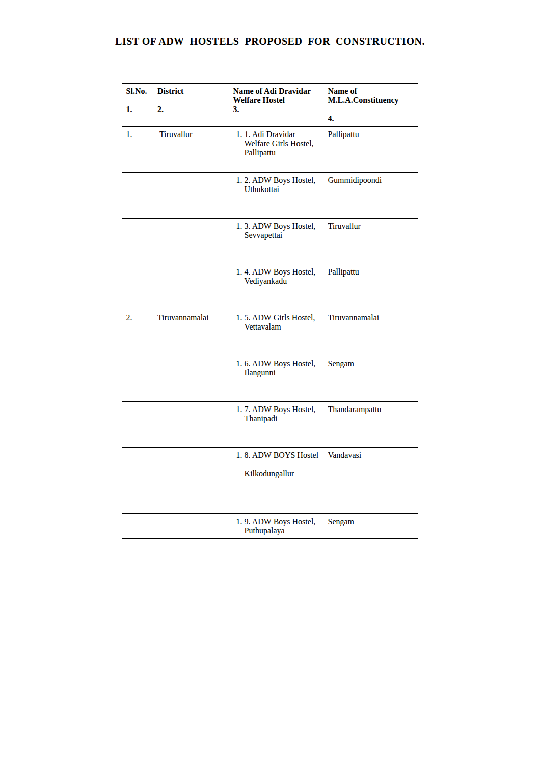LIST OF ADW HOSTELS PROPOSED FOR CONSTRUCTION.
| Sl.No. 1. | District 2. | Name of Adi Dravidar Welfare Hostel 3. | Name of M.L.A.Constituency 4. |
| --- | --- | --- | --- |
| 1. | Tiruvallur | 1. Adi Dravidar Welfare Girls Hostel, Pallipattu | Pallipattu |
| | | 2. ADW Boys Hostel, Uthukottai | Gummidipoondi |
| | | 3. ADW Boys Hostel, Sevvapettai | Tiruvallur |
| | | 4. ADW Boys Hostel, Vediyankadu | Pallipattu |
| 2. | Tiruvannamalai | 5. ADW Girls Hostel, Vettavalam | Tiruvannamalai |
| | | 6. ADW Boys Hostel, Ilangunni | Sengam |
| | | 7. ADW Boys Hostel, Thanipadi | Thandarampattu |
| | | 8. ADW BOYS Hostel Kilkodungallur | Vandavasi |
| | | 9. ADW Boys Hostel, Puthupalaya | Sengam |